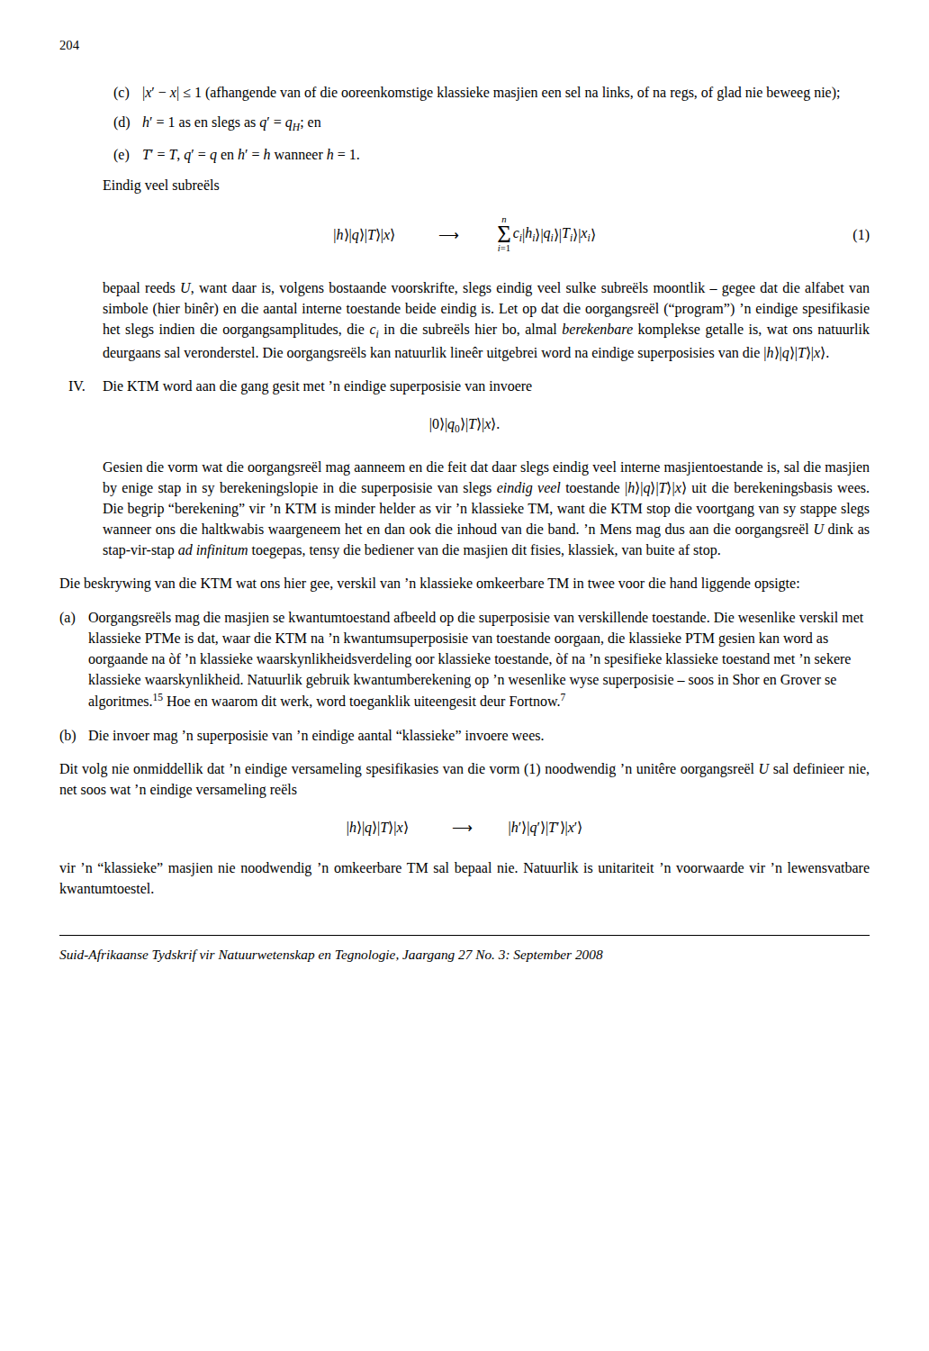204
(c)
|x′ − x| ≤ 1 (afhangende van of die ooreenkomstige klassieke masjien een sel na links, of na regs, of glad nie beweeg nie);
(d)
h′ = 1 as en slegs as q′ = qH; en
(e)
T′ = T, q′ = q en h′ = h wanneer h = 1.
Eindig veel subreëls
|h⟩|q⟩|T⟩|x⟩ ⟶ nΣi=1 ci|hi⟩|qi⟩|Ti⟩|xi⟩
(1)
bepaal reeds U, want daar is, volgens bostaande voorskrifte, slegs eindig veel sulke subreëls moontlik – gegee dat die alfabet van simbole (hier binêr) en die aantal interne toestande beide eindig is. Let op dat die oorgangsreël (“program”) ’n eindige spesifikasie het slegs indien die oorgangsamplitudes, die ci in die subreëls hier bo, almal berekenbare komplekse getalle is, wat ons natuurlik deurgaans sal veronderstel. Die oorgangsreëls kan natuurlik lineêr uitgebrei word na eindige superposisies van die |h⟩|q⟩|T⟩|x⟩.
IV.
Die KTM word aan die gang gesit met ’n eindige superposisie van invoere
|0⟩|q0⟩|T⟩|x⟩.
Gesien die vorm wat die oorgangsreël mag aanneem en die feit dat daar slegs eindig veel interne masjientoestande is, sal die masjien by enige stap in sy berekeningslopie in die superposisie van slegs eindig veel toestande |h⟩|q⟩|T⟩|x⟩ uit die berekeningsbasis wees. Die begrip “berekening” vir ’n KTM is minder helder as vir ’n klassieke TM, want die KTM stop die voortgang van sy stappe slegs wanneer ons die haltkwabis waargeneem het en dan ook die inhoud van die band. ’n Mens mag dus aan die oorgangsreël U dink as stap-vir-stap ad infinitum toegepas, tensy die bediener van die masjien dit fisies, klassiek, van buite af stop.
Die beskrywing van die KTM wat ons hier gee, verskil van ’n klassieke omkeerbare TM in twee voor die hand liggende opsigte:
(a)
Oorgangsreëls mag die masjien se kwantumtoestand afbeeld op die superposisie van verskillende toestande. Die wesenlike verskil met klassieke PTMe is dat, waar die KTM na ’n kwantumsuperposisie van toestande oorgaan, die klassieke PTM gesien kan word as oorgaande na òf ’n klassieke waarskynlikheidsverdeling oor klassieke toestande, òf na ’n spesifieke klassieke toestand met ’n sekere klassieke waarskynlikheid. Natuurlik gebruik kwantumberekening op ’n wesenlike wyse superposisie – soos in Shor en Grover se algoritmes.15 Hoe en waarom dit werk, word toeganklik uiteengesit deur Fortnow.7
(b)
Die invoer mag ’n superposisie van ’n eindige aantal “klassieke” invoere wees.
Dit volg nie onmiddellik dat ’n eindige versameling spesifikasies van die vorm (1) noodwendig ’n unitêre oorgangsreël U sal definieer nie, net soos wat ’n eindige versameling reëls
|h⟩|q⟩|T⟩|x⟩ ⟶ |h′⟩|q′⟩|T′⟩|x′⟩
vir ’n “klassieke” masjien nie noodwendig ’n omkeerbare TM sal bepaal nie. Natuurlik is unitariteit ’n voorwaarde vir ’n lewensvatbare kwantumtoestel.
Suid-Afrikaanse Tydskrif vir Natuurwetenskap en Tegnologie, Jaargang 27 No. 3: September 2008